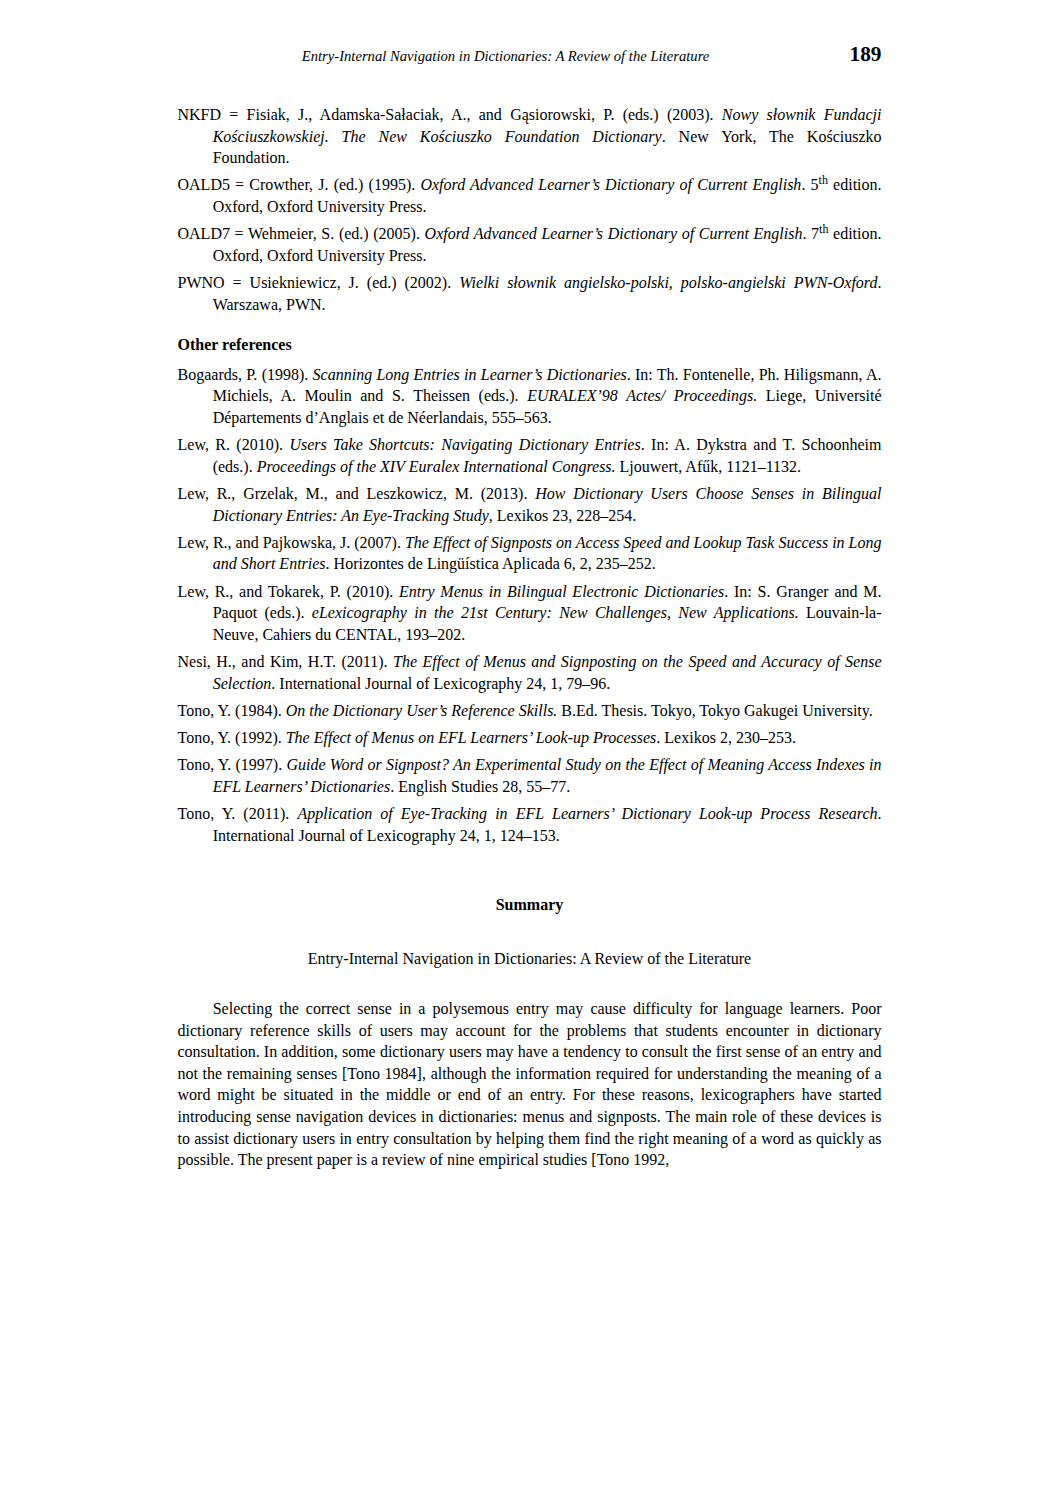Entry-Internal Navigation in Dictionaries: A Review of the Literature 189
NKFD = Fisiak, J., Adamska-Sałaciak, A., and Gąsiorowski, P. (eds.) (2003). Nowy słownik Fundacji Kościuszkowskiej. The New Kościuszko Foundation Dictionary. New York, The Kościuszko Foundation.
OALD5 = Crowther, J. (ed.) (1995). Oxford Advanced Learner’s Dictionary of Current English. 5th edition. Oxford, Oxford University Press.
OALD7 = Wehmeier, S. (ed.) (2005). Oxford Advanced Learner’s Dictionary of Current English. 7th edition. Oxford, Oxford University Press.
PWNO = Usiekniewicz, J. (ed.) (2002). Wielki słownik angielsko-polski, polsko-angielski PWN-Oxford. Warszawa, PWN.
Other references
Bogaards, P. (1998). Scanning Long Entries in Learner’s Dictionaries. In: Th. Fontenelle, Ph. Hiligsmann, A. Michiels, A. Moulin and S. Theissen (eds.). EURALEX’98 Actes/ Proceedings. Liege, Université Départements d’Anglais et de Néerlandais, 555–563.
Lew, R. (2010). Users Take Shortcuts: Navigating Dictionary Entries. In: A. Dykstra and T. Schoonheim (eds.). Proceedings of the XIV Euralex International Congress. Ljouwert, Afűk, 1121–1132.
Lew, R., Grzelak, M., and Leszkowicz, M. (2013). How Dictionary Users Choose Senses in Bilingual Dictionary Entries: An Eye-Tracking Study, Lexikos 23, 228–254.
Lew, R., and Pajkowska, J. (2007). The Effect of Signposts on Access Speed and Lookup Task Success in Long and Short Entries. Horizontes de Lingüística Aplicada 6, 2, 235–252.
Lew, R., and Tokarek, P. (2010). Entry Menus in Bilingual Electronic Dictionaries. In: S. Granger and M. Paquot (eds.). eLexicography in the 21st Century: New Challenges, New Applications. Louvain-la-Neuve, Cahiers du CENTAL, 193–202.
Nesi, H., and Kim, H.T. (2011). The Effect of Menus and Signposting on the Speed and Accuracy of Sense Selection. International Journal of Lexicography 24, 1, 79–96.
Tono, Y. (1984). On the Dictionary User’s Reference Skills. B.Ed. Thesis. Tokyo, Tokyo Gakugei University.
Tono, Y. (1992). The Effect of Menus on EFL Learners’ Look-up Processes. Lexikos 2, 230–253.
Tono, Y. (1997). Guide Word or Signpost? An Experimental Study on the Effect of Meaning Access Indexes in EFL Learners’ Dictionaries. English Studies 28, 55–77.
Tono, Y. (2011). Application of Eye-Tracking in EFL Learners’ Dictionary Look-up Process Research. International Journal of Lexicography 24, 1, 124–153.
Summary
Entry-Internal Navigation in Dictionaries: A Review of the Literature
Selecting the correct sense in a polysemous entry may cause difficulty for language learners. Poor dictionary reference skills of users may account for the problems that students encounter in dictionary consultation. In addition, some dictionary users may have a tendency to consult the first sense of an entry and not the remaining senses [Tono 1984], although the information required for understanding the meaning of a word might be situated in the middle or end of an entry. For these reasons, lexicographers have started introducing sense navigation devices in dictionaries: menus and signposts. The main role of these devices is to assist dictionary users in entry consultation by helping them find the right meaning of a word as quickly as possible. The present paper is a review of nine empirical studies [Tono 1992,